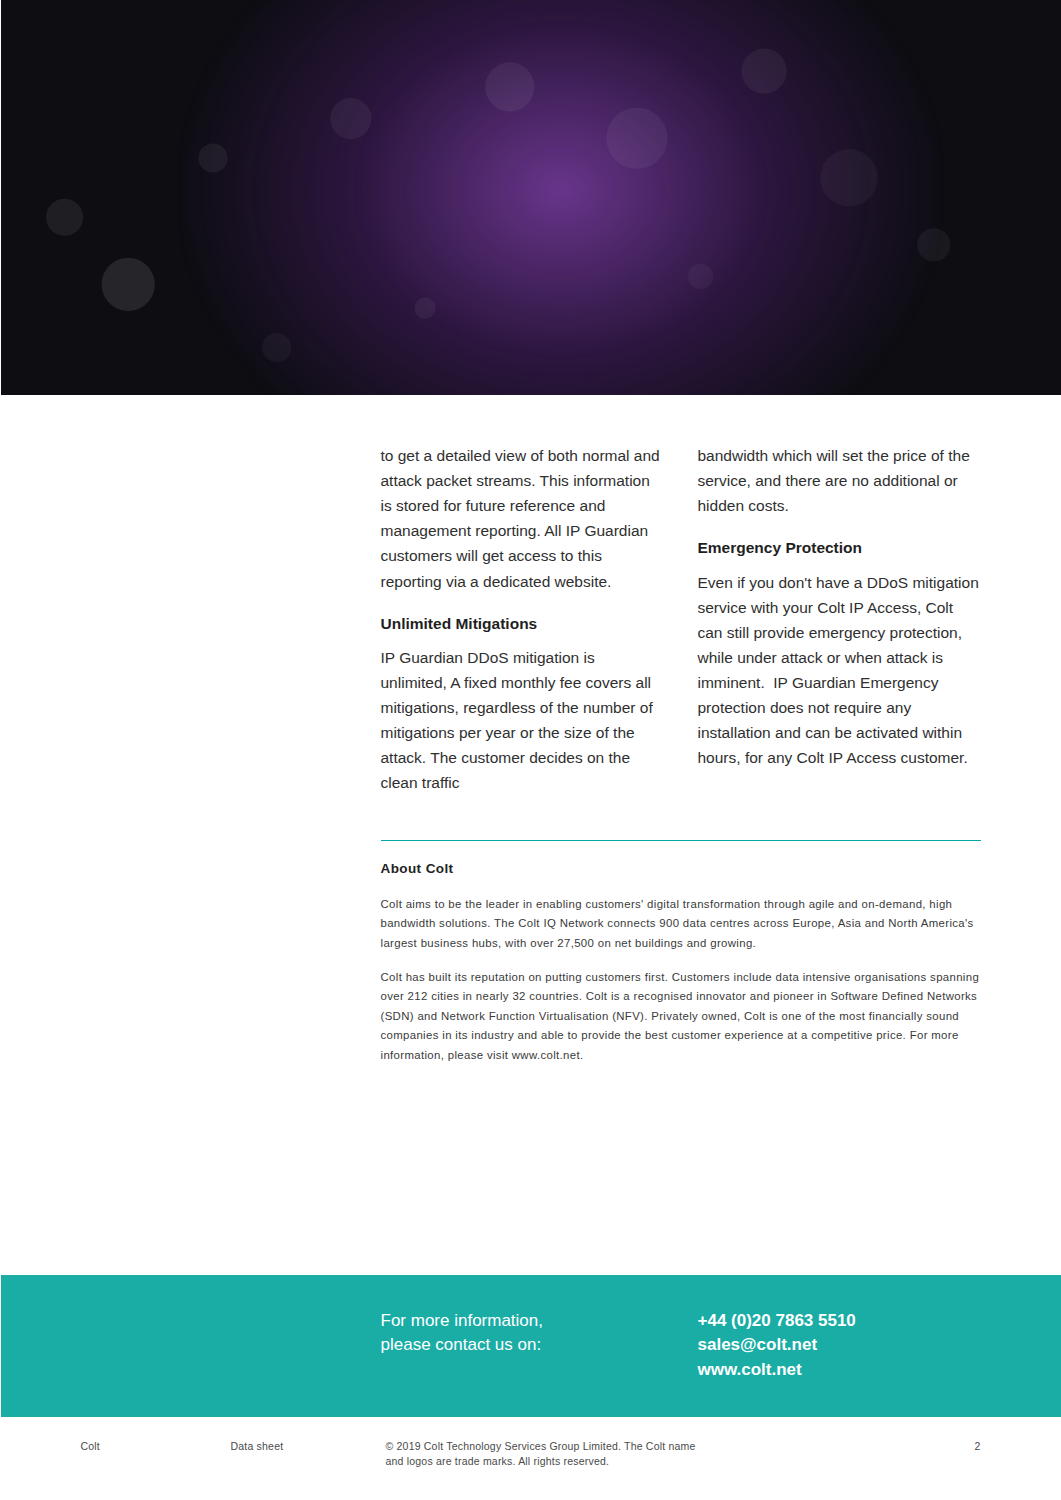to get a detailed view of both normal and attack packet streams. This information is stored for future reference and management reporting. All IP Guardian customers will get access to this reporting via a dedicated website.
Unlimited Mitigations
IP Guardian DDoS mitigation is unlimited, A fixed monthly fee covers all mitigations, regardless of the number of mitigations per year or the size of the attack. The customer decides on the clean traffic
bandwidth which will set the price of the service, and there are no additional or hidden costs.
Emergency Protection
Even if you don't have a DDoS mitigation service with your Colt IP Access, Colt can still provide emergency protection, while under attack or when attack is imminent. IP Guardian Emergency protection does not require any installation and can be activated within hours, for any Colt IP Access customer.
About Colt
Colt aims to be the leader in enabling customers' digital transformation through agile and on-demand, high bandwidth solutions. The Colt IQ Network connects 900 data centres across Europe, Asia and North America's largest business hubs, with over 27,500 on net buildings and growing.
Colt has built its reputation on putting customers first. Customers include data intensive organisations spanning over 212 cities in nearly 32 countries. Colt is a recognised innovator and pioneer in Software Defined Networks (SDN) and Network Function Virtualisation (NFV). Privately owned, Colt is one of the most financially sound companies in its industry and able to provide the best customer experience at a competitive price. For more information, please visit www.colt.net.
For more information,
please contact us on:
+44 (0)20 7863 5510 sales@colt.net www.colt.net
Colt
Data sheet
© 2019 Colt Technology Services Group Limited. The Colt name
and logos are trade marks. All rights reserved.
2